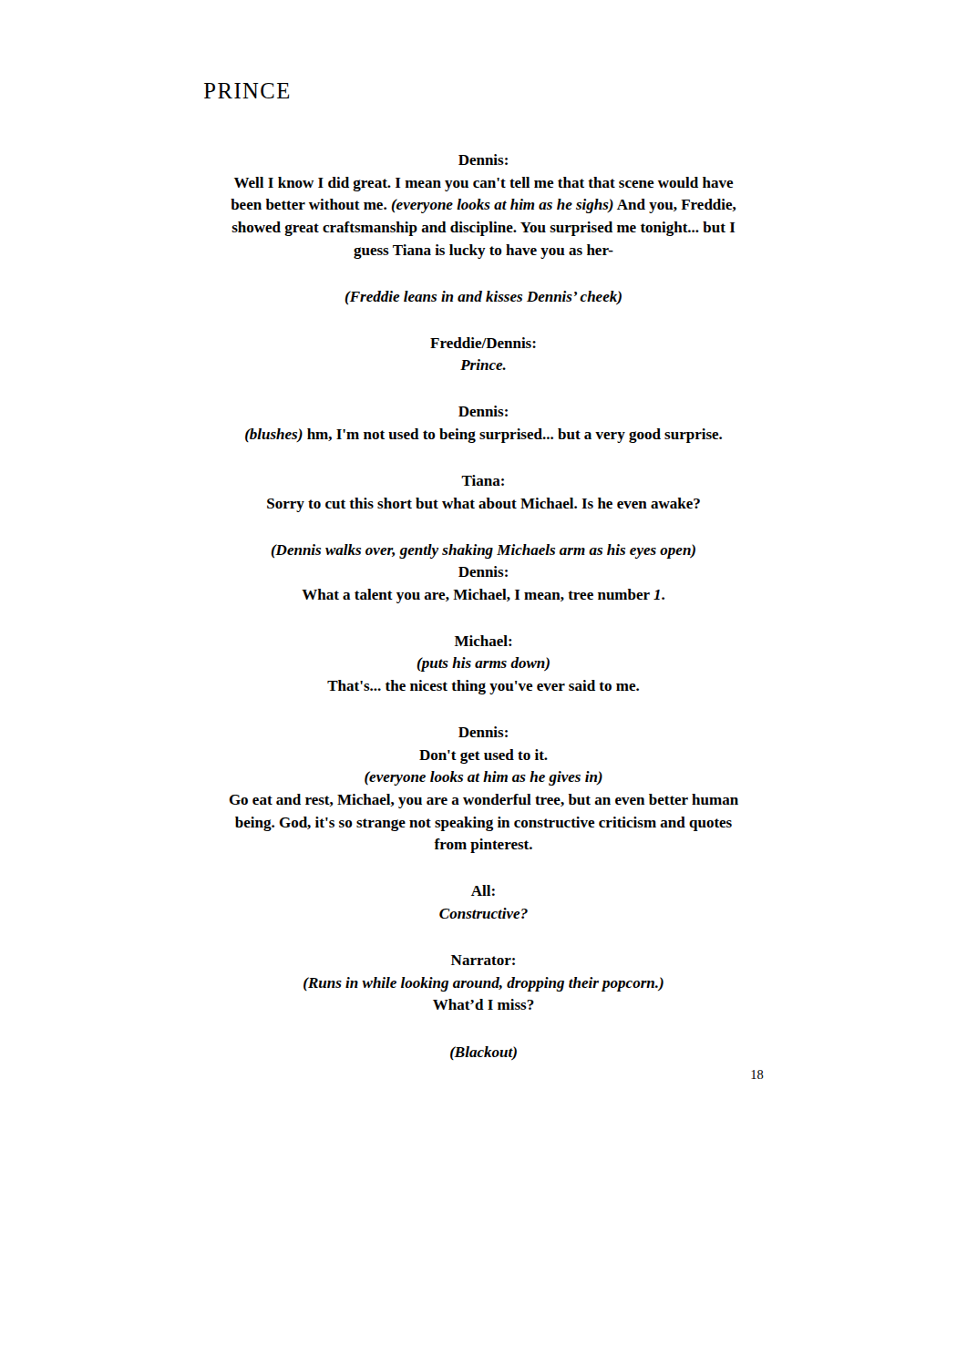PRINCE
Dennis:
Well I know I did great. I mean you can't tell me that that scene would have been better without me. (everyone looks at him as he sighs) And you, Freddie, showed great craftsmanship and discipline. You surprised me tonight... but I guess Tiana is lucky to have you as her-
(Freddie leans in and kisses Dennis’ cheek)
Freddie/Dennis:
Prince.
Dennis:
(blushes) hm, I'm not used to being surprised... but a very good surprise.
Tiana:
Sorry to cut this short but what about Michael. Is he even awake?
(Dennis walks over, gently shaking Michaels arm as his eyes open)
Dennis:
What a talent you are, Michael, I mean, tree number 1.
Michael:
(puts his arms down)
That's... the nicest thing you've ever said to me.
Dennis:
Don't get used to it.
(everyone looks at him as he gives in)
Go eat and rest, Michael, you are a wonderful tree, but an even better human being. God, it's so strange not speaking in constructive criticism and quotes from pinterest.
All:
Constructive?
Narrator:
(Runs in while looking around, dropping their popcorn.)
What’d I miss?
(Blackout)
18